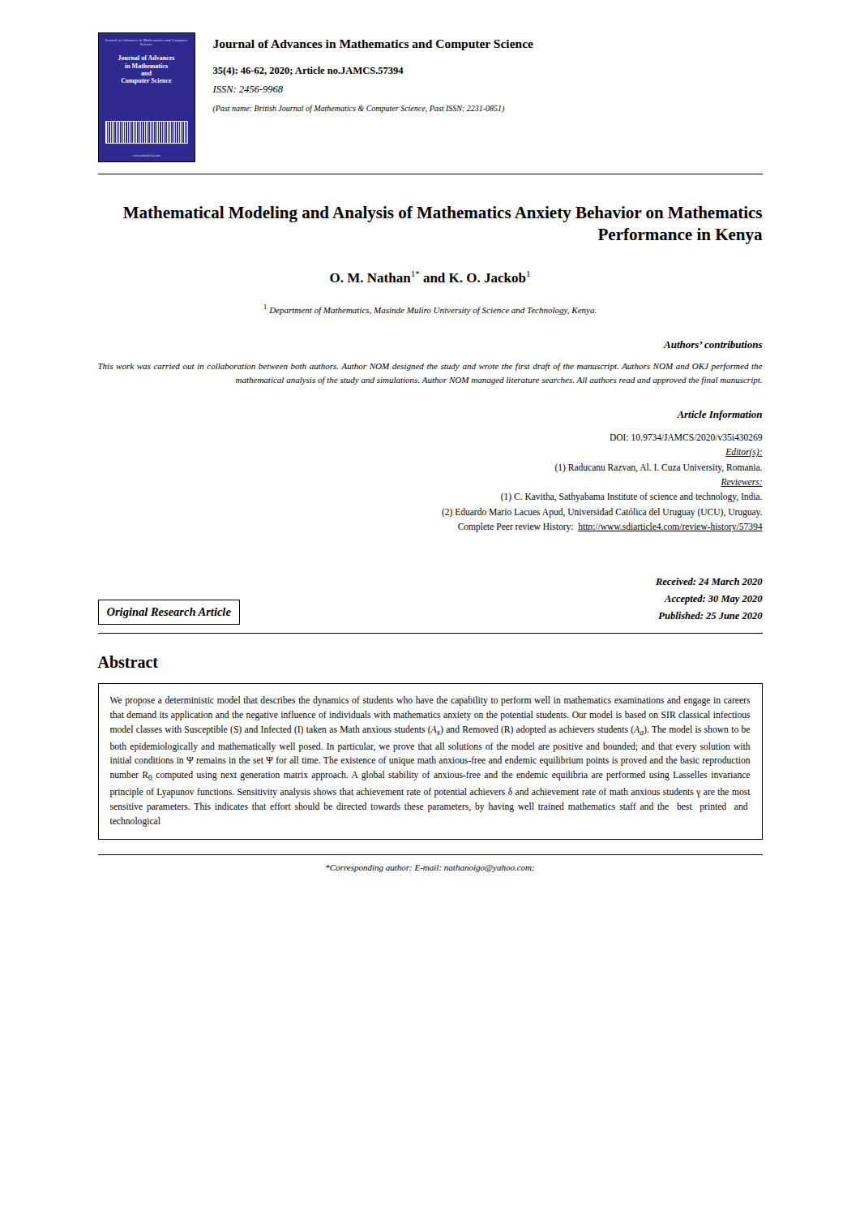Journal of Advances in Mathematics and Computer Science
Journal of Advances
in Mathematics
and
Computer Science
www.sdiarticle4.com
Journal of Advances in Mathematics and Computer Science
35(4): 46-62, 2020; Article no.JAMCS.57394
ISSN: 2456-9968
(Past name: British Journal of Mathematics & Computer Science, Past ISSN: 2231-0851)
Mathematical Modeling and Analysis of Mathematics Anxiety Behavior on Mathematics Performance in Kenya
O. M. Nathan1* and K. O. Jackob1
1 Department of Mathematics, Masinde Muliro University of Science and Technology, Kenya.
Authors’ contributions
This work was carried out in collaboration between both authors. Author NOM designed the study and wrote the first draft of the manuscript. Authors NOM and OKJ performed the mathematical analysis of the study and simulations. Author NOM managed literature searches. All authors read and approved the final manuscript.
Article Information
DOI: 10.9734/JAMCS/2020/v35i430269
Editor(s):
(1) Raducanu Razvan, Al. I. Cuza University, Romania.
Reviewers:
(1) C. Kavitha, Sathyabama Institute of science and technology, India.
(2) Eduardo Mario Lacues Apud, Universidad Católica del Uruguay (UCU), Uruguay.
Complete Peer review History: http://www.sdiarticle4.com/review-history/57394
Original Research Article
Received: 24 March 2020
Accepted: 30 May 2020
Published: 25 June 2020
Abstract
We propose a deterministic model that describes the dynamics of students who have the capability to perform well in mathematics examinations and engage in careers that demand its application and the negative influence of individuals with mathematics anxiety on the potential students. Our model is based on SIR classical infectious model classes with Susceptible (S) and Infected (I) taken as Math anxious students (Ax) and Removed (R) adopted as achievers students (Aa). The model is shown to be both epidemiologically and mathematically well posed. In particular, we prove that all solutions of the model are positive and bounded; and that every solution with initial conditions in Ψ remains in the set Ψ for all time. The existence of unique math anxious-free and endemic equilibrium points is proved and the basic reproduction number R0 computed using next generation matrix approach. A global stability of anxious-free and the endemic equilibria are performed using Lasselles invariance principle of Lyapunov functions. Sensitivity analysis shows that achievement rate of potential achievers δ and achievement rate of math anxious students γ are the most sensitive parameters. This indicates that effort should be directed towards these parameters, by having well trained mathematics staff and the best printed and technological
*Corresponding author: E-mail: nathanoigo@yahoo.com;